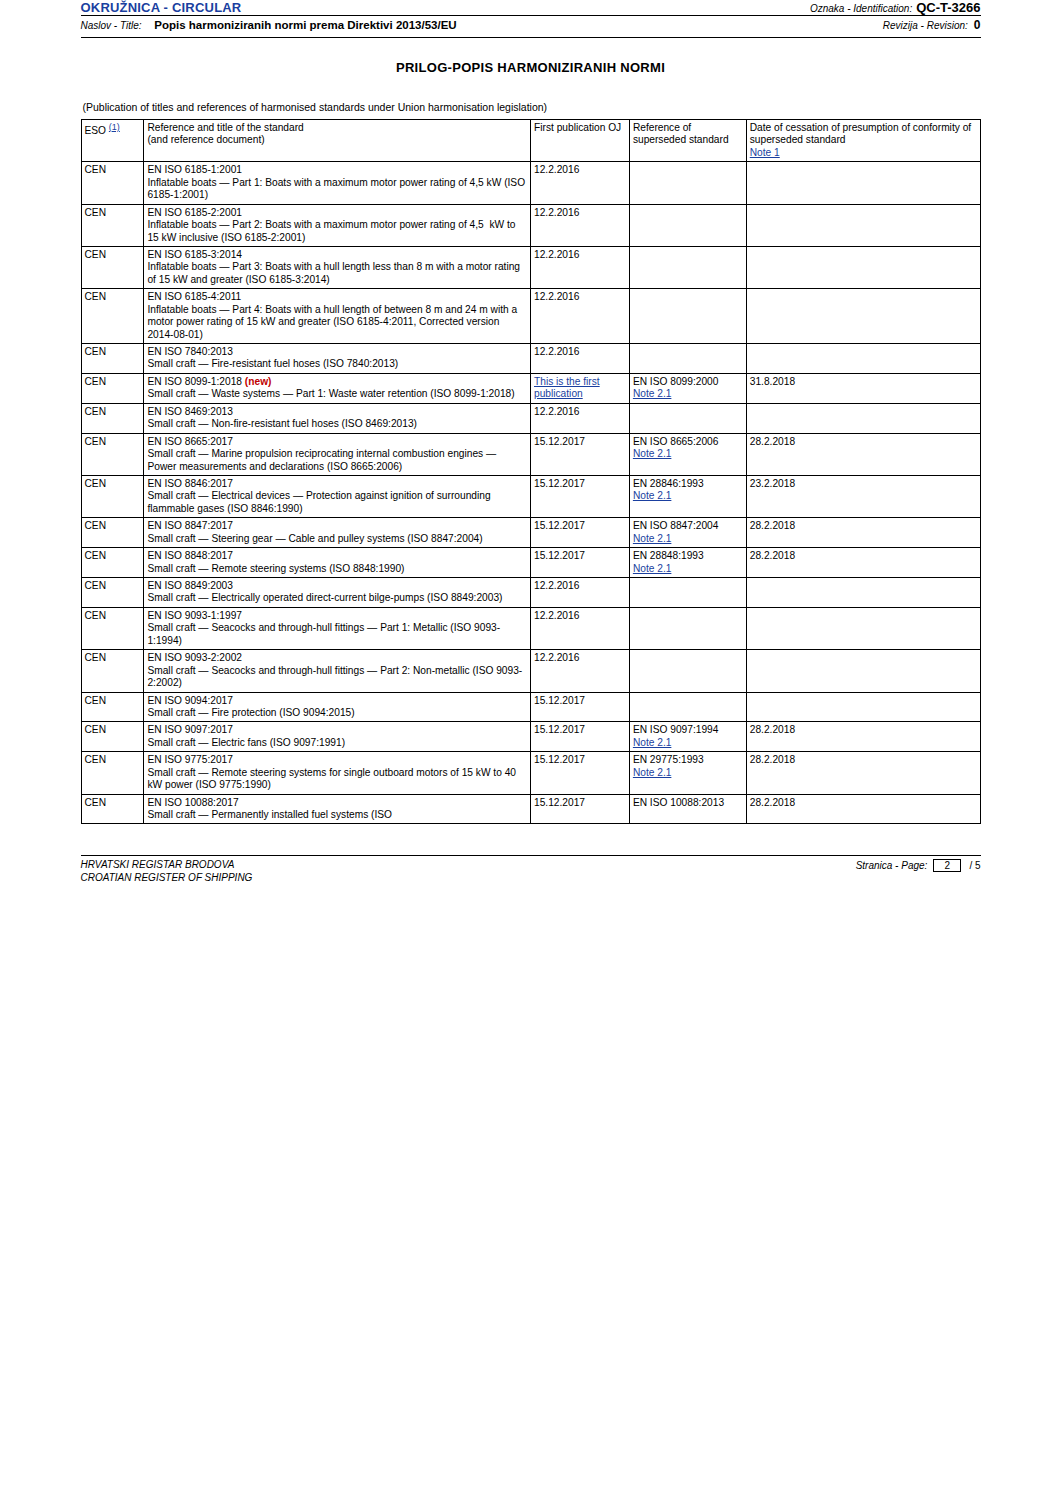OKRUŽNICA - CIRCULAR
Oznaka - Identification: QC-T-3266
Naslov - Title: Popis harmoniziranih normi prema Direktivi 2013/53/EU
Revizija - Revision: 0
PRILOG-POPIS HARMONIZIRANIH NORMI
(Publication of titles and references of harmonised standards under Union harmonisation legislation)
| ESO (1) | Reference and title of the standard (and reference document) | First publication OJ | Reference of superseded standard | Date of cessation of presumption of conformity of superseded standard Note 1 |
| --- | --- | --- | --- | --- |
| CEN | EN ISO 6185-1:2001 Inflatable boats — Part 1: Boats with a maximum motor power rating of 4,5 kW (ISO 6185-1:2001) | 12.2.2016 | | |
| CEN | EN ISO 6185-2:2001 Inflatable boats — Part 2: Boats with a maximum motor power rating of 4,5 kW to 15 kW inclusive (ISO 6185-2:2001) | 12.2.2016 | | |
| CEN | EN ISO 6185-3:2014 Inflatable boats — Part 3: Boats with a hull length less than 8 m with a motor rating of 15 kW and greater (ISO 6185-3:2014) | 12.2.2016 | | |
| CEN | EN ISO 6185-4:2011 Inflatable boats — Part 4: Boats with a hull length of between 8 m and 24 m with a motor power rating of 15 kW and greater (ISO 6185-4:2011, Corrected version 2014-08-01) | 12.2.2016 | | |
| CEN | EN ISO 7840:2013 Small craft — Fire-resistant fuel hoses (ISO 7840:2013) | 12.2.2016 | | |
| CEN | EN ISO 8099-1:2018 (new) Small craft — Waste systems — Part 1: Waste water retention (ISO 8099-1:2018) | This is the first publication | EN ISO 8099:2000 Note 2.1 | 31.8.2018 |
| CEN | EN ISO 8469:2013 Small craft — Non-fire-resistant fuel hoses (ISO 8469:2013) | 12.2.2016 | | |
| CEN | EN ISO 8665:2017 Small craft — Marine propulsion reciprocating internal combustion engines — Power measurements and declarations (ISO 8665:2006) | 15.12.2017 | EN ISO 8665:2006 Note 2.1 | 28.2.2018 |
| CEN | EN ISO 8846:2017 Small craft — Electrical devices — Protection against ignition of surrounding flammable gases (ISO 8846:1990) | 15.12.2017 | EN 28846:1993 Note 2.1 | 23.2.2018 |
| CEN | EN ISO 8847:2017 Small craft — Steering gear — Cable and pulley systems (ISO 8847:2004) | 15.12.2017 | EN ISO 8847:2004 Note 2.1 | 28.2.2018 |
| CEN | EN ISO 8848:2017 Small craft — Remote steering systems (ISO 8848:1990) | 15.12.2017 | EN 28848:1993 Note 2.1 | 28.2.2018 |
| CEN | EN ISO 8849:2003 Small craft — Electrically operated direct-current bilge-pumps (ISO 8849:2003) | 12.2.2016 | | |
| CEN | EN ISO 9093-1:1997 Small craft — Seacocks and through-hull fittings — Part 1: Metallic (ISO 9093-1:1994) | 12.2.2016 | | |
| CEN | EN ISO 9093-2:2002 Small craft — Seacocks and through-hull fittings — Part 2: Non-metallic (ISO 9093-2:2002) | 12.2.2016 | | |
| CEN | EN ISO 9094:2017 Small craft — Fire protection (ISO 9094:2015) | 15.12.2017 | | |
| CEN | EN ISO 9097:2017 Small craft — Electric fans (ISO 9097:1991) | 15.12.2017 | EN ISO 9097:1994 Note 2.1 | 28.2.2018 |
| CEN | EN ISO 9775:2017 Small craft — Remote steering systems for single outboard motors of 15 kW to 40 kW power (ISO 9775:1990) | 15.12.2017 | EN 29775:1993 Note 2.1 | 28.2.2018 |
| CEN | EN ISO 10088:2017 Small craft — Permanently installed fuel systems (ISO | 15.12.2017 | EN ISO 10088:2013 | 28.2.2018 |
HRVATSKI REGISTAR BRODOVA
CROATIAN REGISTER OF SHIPPING
Stranica - Page: 2 / 5